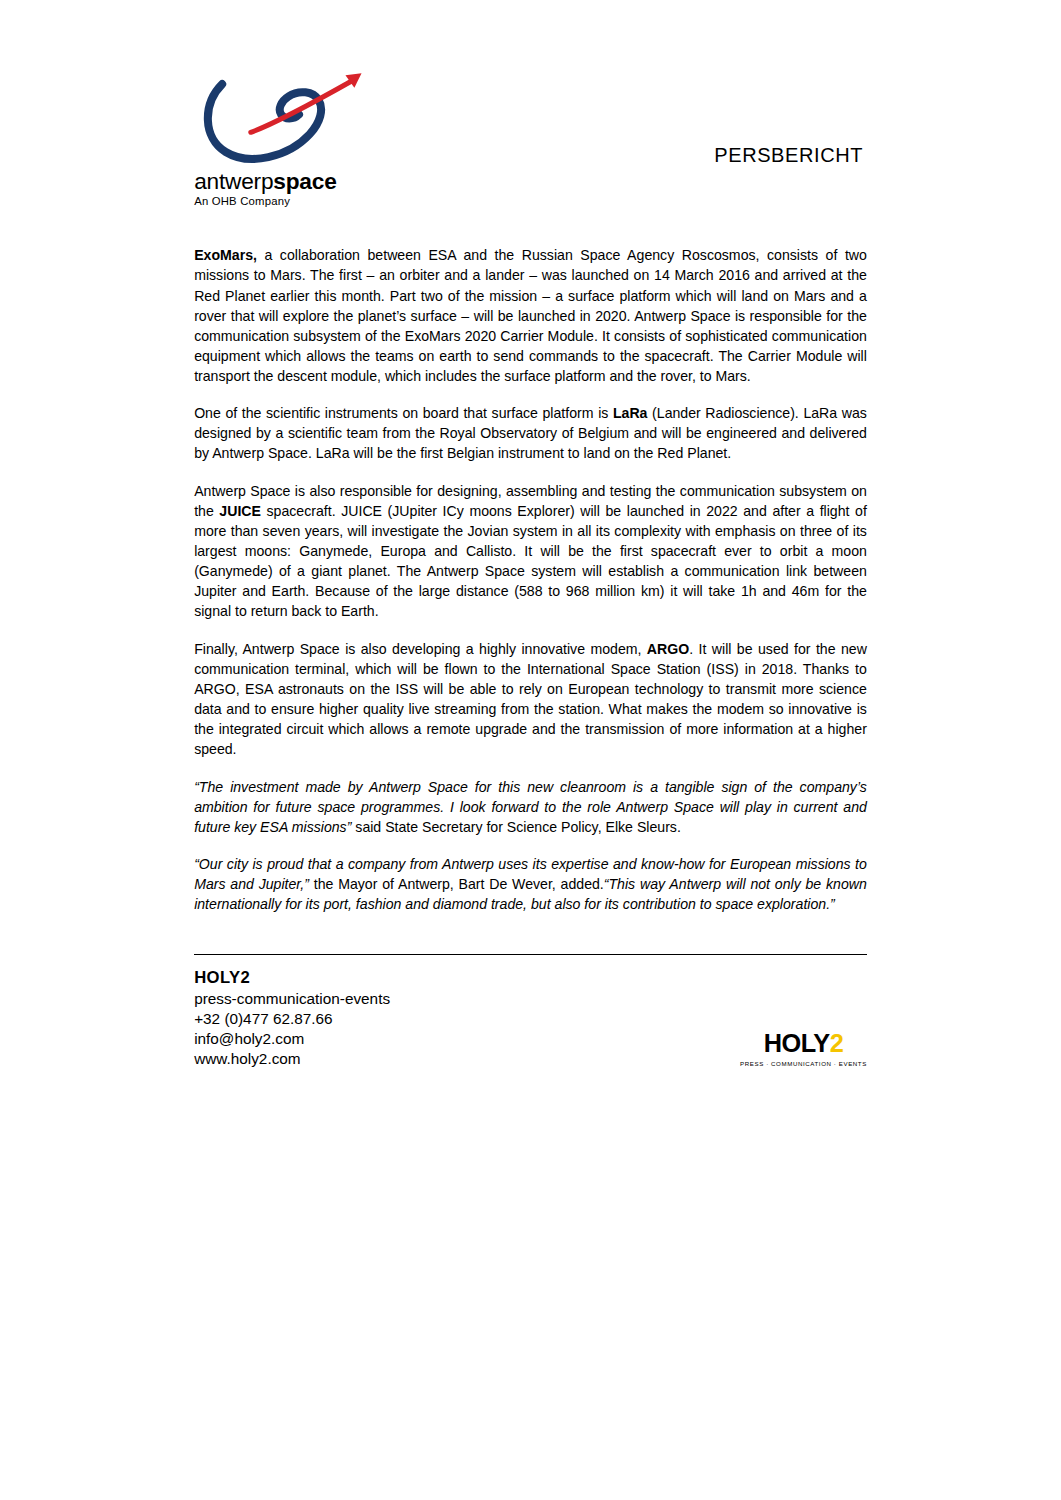antwerpspace
An OHB Company
PERSBERICHT
ExoMars, a collaboration between ESA and the Russian Space Agency Roscosmos, consists of two missions to Mars. The first – an orbiter and a lander – was launched on 14 March 2016 and arrived at the Red Planet earlier this month. Part two of the mission – a surface platform which will land on Mars and a rover that will explore the planet’s surface – will be launched in 2020. Antwerp Space is responsible for the communication subsystem of the ExoMars 2020 Carrier Module. It consists of sophisticated communication equipment which allows the teams on earth to send commands to the spacecraft. The Carrier Module will transport the descent module, which includes the surface platform and the rover, to Mars.
One of the scientific instruments on board that surface platform is LaRa (Lander Radioscience). LaRa was designed by a scientific team from the Royal Observatory of Belgium and will be engineered and delivered by Antwerp Space. LaRa will be the first Belgian instrument to land on the Red Planet.
Antwerp Space is also responsible for designing, assembling and testing the communication subsystem on the JUICE spacecraft. JUICE (JUpiter ICy moons Explorer) will be launched in 2022 and after a flight of more than seven years, will investigate the Jovian system in all its complexity with emphasis on three of its largest moons: Ganymede, Europa and Callisto. It will be the first spacecraft ever to orbit a moon (Ganymede) of a giant planet. The Antwerp Space system will establish a communication link between Jupiter and Earth. Because of the large distance (588 to 968 million km) it will take 1h and 46m for the signal to return back to Earth.
Finally, Antwerp Space is also developing a highly innovative modem, ARGO. It will be used for the new communication terminal, which will be flown to the International Space Station (ISS) in 2018. Thanks to ARGO, ESA astronauts on the ISS will be able to rely on European technology to transmit more science data and to ensure higher quality live streaming from the station. What makes the modem so innovative is the integrated circuit which allows a remote upgrade and the transmission of more information at a higher speed.
“The investment made by Antwerp Space for this new cleanroom is a tangible sign of the company’s ambition for future space programmes. I look forward to the role Antwerp Space will play in current and future key ESA missions” said State Secretary for Science Policy, Elke Sleurs.
“Our city is proud that a company from Antwerp uses its expertise and know-how for European missions to Mars and Jupiter,” the Mayor of Antwerp, Bart De Wever, added.“This way Antwerp will not only be known internationally for its port, fashion and diamond trade, but also for its contribution to space exploration.”
HOLY2
press-communication-events
+32 (0)477 62.87.66
info@holy2.com
www.holy2.com
HOLY2
PRESS · COMMUNICATION · EVENTS